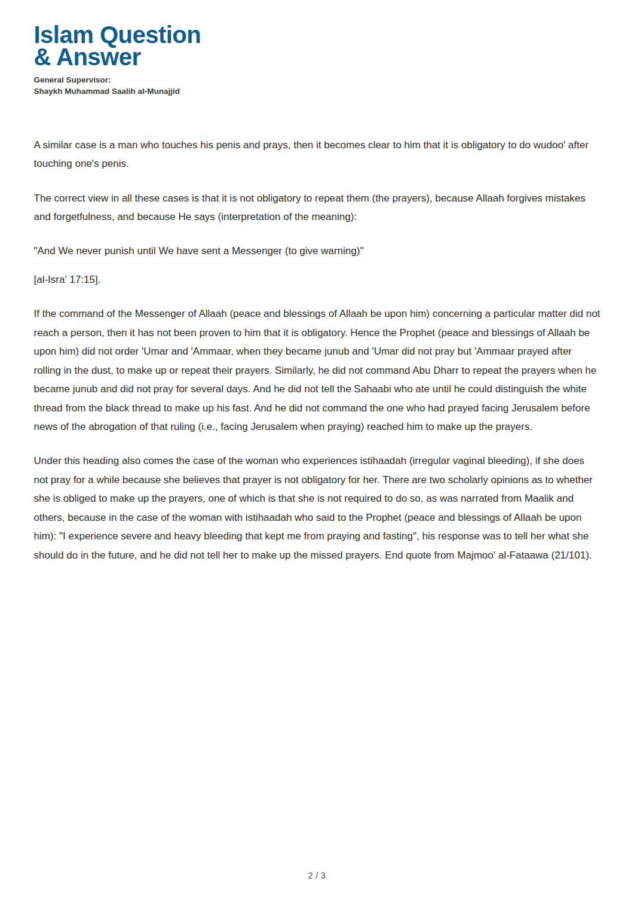Islam Question & Answer
General Supervisor: Shaykh Muhammad Saalih al-Munajjid
A similar case is a man who touches his penis and prays, then it becomes clear to him that it is obligatory to do wudoo' after touching one's penis.
The correct view in all these cases is that it is not obligatory to repeat them (the prayers), because Allaah forgives mistakes and forgetfulness, and because He says (interpretation of the meaning):
"And We never punish until We have sent a Messenger (to give warning)"
[al-Isra' 17:15].
If the command of the Messenger of Allaah (peace and blessings of Allaah be upon him) concerning a particular matter did not reach a person, then it has not been proven to him that it is obligatory. Hence the Prophet (peace and blessings of Allaah be upon him) did not order 'Umar and 'Ammaar, when they became junub and 'Umar did not pray but 'Ammaar prayed after rolling in the dust, to make up or repeat their prayers. Similarly, he did not command Abu Dharr to repeat the prayers when he became junub and did not pray for several days. And he did not tell the Sahaabi who ate until he could distinguish the white thread from the black thread to make up his fast. And he did not command the one who had prayed facing Jerusalem before news of the abrogation of that ruling (i.e., facing Jerusalem when praying) reached him to make up the prayers.
Under this heading also comes the case of the woman who experiences istihaadah (irregular vaginal bleeding), if she does not pray for a while because she believes that prayer is not obligatory for her. There are two scholarly opinions as to whether she is obliged to make up the prayers, one of which is that she is not required to do so, as was narrated from Maalik and others, because in the case of the woman with istihaadah who said to the Prophet (peace and blessings of Allaah be upon him): "I experience severe and heavy bleeding that kept me from praying and fasting", his response was to tell her what she should do in the future, and he did not tell her to make up the missed prayers. End quote from Majmoo' al-Fataawa (21/101).
2 / 3